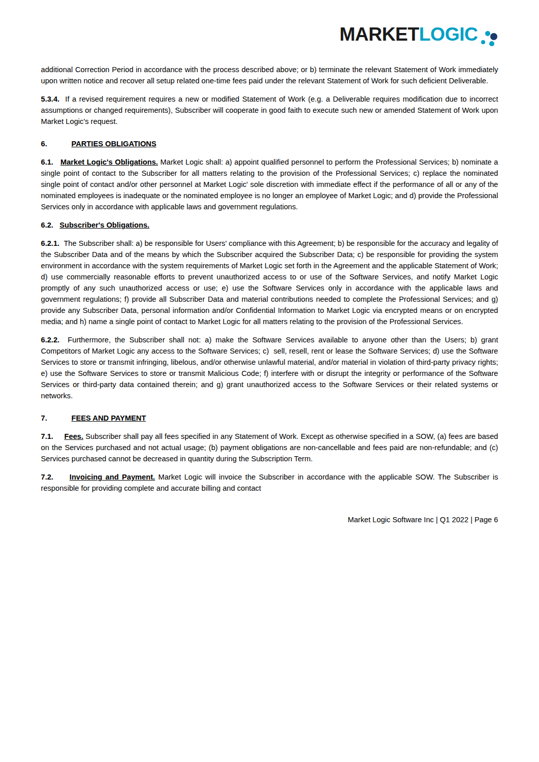MARKET LOGIC
additional Correction Period in accordance with the process described above; or b) terminate the relevant Statement of Work immediately upon written notice and recover all setup related one-time fees paid under the relevant Statement of Work for such deficient Deliverable.
5.3.4. If a revised requirement requires a new or modified Statement of Work (e.g. a Deliverable requires modification due to incorrect assumptions or changed requirements), Subscriber will cooperate in good faith to execute such new or amended Statement of Work upon Market Logic's request.
6. Parties Obligations
6.1. Market Logic's Obligations. Market Logic shall: a) appoint qualified personnel to perform the Professional Services; b) nominate a single point of contact to the Subscriber for all matters relating to the provision of the Professional Services; c) replace the nominated single point of contact and/or other personnel at Market Logic' sole discretion with immediate effect if the performance of all or any of the nominated employees is inadequate or the nominated employee is no longer an employee of Market Logic; and d) provide the Professional Services only in accordance with applicable laws and government regulations.
6.2. Subscriber's Obligations.
6.2.1. The Subscriber shall: a) be responsible for Users' compliance with this Agreement; b) be responsible for the accuracy and legality of the Subscriber Data and of the means by which the Subscriber acquired the Subscriber Data; c) be responsible for providing the system environment in accordance with the system requirements of Market Logic set forth in the Agreement and the applicable Statement of Work; d) use commercially reasonable efforts to prevent unauthorized access to or use of the Software Services, and notify Market Logic promptly of any such unauthorized access or use; e) use the Software Services only in accordance with the applicable laws and government regulations; f) provide all Subscriber Data and material contributions needed to complete the Professional Services; and g) provide any Subscriber Data, personal information and/or Confidential Information to Market Logic via encrypted means or on encrypted media; and h) name a single point of contact to Market Logic for all matters relating to the provision of the Professional Services.
6.2.2. Furthermore, the Subscriber shall not: a) make the Software Services available to anyone other than the Users; b) grant Competitors of Market Logic any access to the Software Services; c) sell, resell, rent or lease the Software Services; d) use the Software Services to store or transmit infringing, libelous, and/or otherwise unlawful material, and/or material in violation of third-party privacy rights; e) use the Software Services to store or transmit Malicious Code; f) interfere with or disrupt the integrity or performance of the Software Services or third-party data contained therein; and g) grant unauthorized access to the Software Services or their related systems or networks.
7. Fees and Payment
7.1. Fees. Subscriber shall pay all fees specified in any Statement of Work. Except as otherwise specified in a SOW, (a) fees are based on the Services purchased and not actual usage; (b) payment obligations are non-cancellable and fees paid are non-refundable; and (c) Services purchased cannot be decreased in quantity during the Subscription Term.
7.2. Invoicing and Payment. Market Logic will invoice the Subscriber in accordance with the applicable SOW. The Subscriber is responsible for providing complete and accurate billing and contact
Market Logic Software Inc | Q1 2022 | Page 6